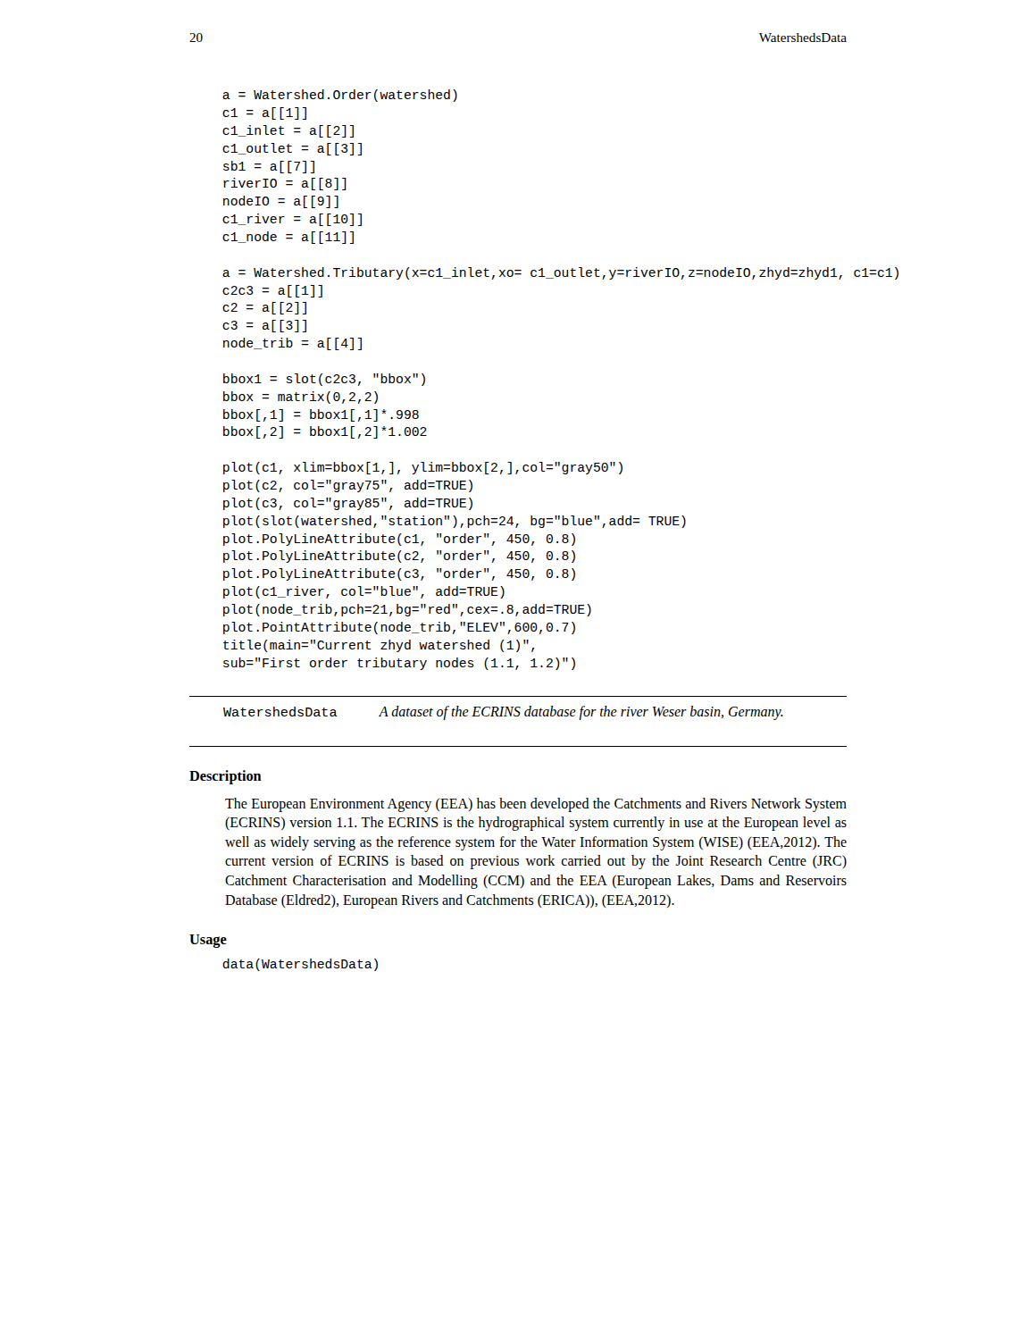20 WatershedsData
a = Watershed.Order(watershed)
c1 = a[[1]]
c1_inlet = a[[2]]
c1_outlet = a[[3]]
sb1 = a[[7]]
riverIO = a[[8]]
nodeIO = a[[9]]
c1_river = a[[10]]
c1_node = a[[11]]

a = Watershed.Tributary(x=c1_inlet,xo= c1_outlet,y=riverIO,z=nodeIO,zhyd=zhyd1, c1=c1)
c2c3 = a[[1]]
c2 = a[[2]]
c3 = a[[3]]
node_trib = a[[4]]

bbox1 = slot(c2c3, "bbox")
bbox = matrix(0,2,2)
bbox[,1] = bbox1[,1]*.998
bbox[,2] = bbox1[,2]*1.002

plot(c1, xlim=bbox[1,], ylim=bbox[2,],col="gray50")
plot(c2, col="gray75", add=TRUE)
plot(c3, col="gray85", add=TRUE)
plot(slot(watershed,"station"),pch=24, bg="blue",add= TRUE)
plot.PolyLineAttribute(c1, "order", 450, 0.8)
plot.PolyLineAttribute(c2, "order", 450, 0.8)
plot.PolyLineAttribute(c3, "order", 450, 0.8)
plot(c1_river, col="blue", add=TRUE)
plot(node_trib,pch=21,bg="red",cex=.8,add=TRUE)
plot.PointAttribute(node_trib,"ELEV",600,0.7)
title(main="Current zhyd watershed (1)",
sub="First order tributary nodes (1.1, 1.2)")
WatershedsData A dataset of the ECRINS database for the river Weser basin, Germany.
Description
The European Environment Agency (EEA) has been developed the Catchments and Rivers Network System (ECRINS) version 1.1. The ECRINS is the hydrographical system currently in use at the European level as well as widely serving as the reference system for the Water Information System (WISE) (EEA,2012). The current version of ECRINS is based on previous work carried out by the Joint Research Centre (JRC) Catchment Characterisation and Modelling (CCM) and the EEA (European Lakes, Dams and Reservoirs Database (Eldred2), European Rivers and Catchments (ERICA)), (EEA,2012).
Usage
data(WatershedsData)